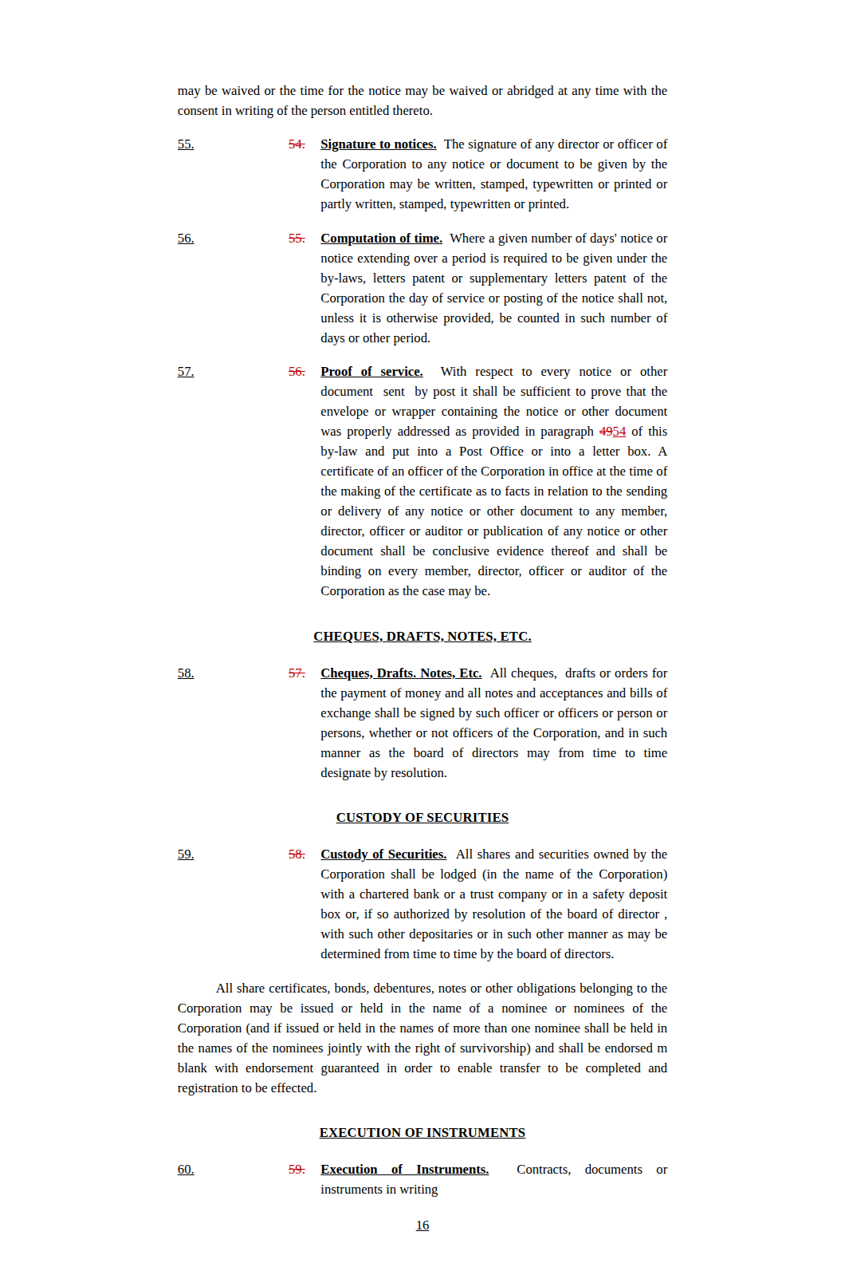may be waived or the time for the notice may be waived or abridged at any time with the consent in writing of the person entitled thereto.
55. 54. Signature to notices. The signature of any director or officer of the Corporation to any notice or document to be given by the Corporation may be written, stamped, typewritten or printed or partly written, stamped, typewritten or printed.
56. 55. Computation of time. Where a given number of days' notice or notice extending over a period is required to be given under the by-laws, letters patent or supplementary letters patent of the Corporation the day of service or posting of the notice shall not, unless it is otherwise provided, be counted in such number of days or other period.
57. 56. Proof of service. With respect to every notice or other document sent by post it shall be sufficient to prove that the envelope or wrapper containing the notice or other document was properly addressed as provided in paragraph 4954 of this by-law and put into a Post Office or into a letter box. A certificate of an officer of the Corporation in office at the time of the making of the certificate as to facts in relation to the sending or delivery of any notice or other document to any member, director, officer or auditor or publication of any notice or other document shall be conclusive evidence thereof and shall be binding on every member, director, officer or auditor of the Corporation as the case may be.
CHEQUES, DRAFTS, NOTES, ETC.
58. 57. Cheques, Drafts. Notes, Etc. All cheques, drafts or orders for the payment of money and all notes and acceptances and bills of exchange shall be signed by such officer or officers or person or persons, whether or not officers of the Corporation, and in such manner as the board of directors may from time to time designate by resolution.
CUSTODY OF SECURITIES
59. 58. Custody of Securities. All shares and securities owned by the Corporation shall be lodged (in the name of the Corporation) with a chartered bank or a trust company or in a safety deposit box or, if so authorized by resolution of the board of director , with such other depositaries or in such other manner as may be determined from time to time by the board of directors.
All share certificates, bonds, debentures, notes or other obligations belonging to the Corporation may be issued or held in the name of a nominee or nominees of the Corporation (and if issued or held in the names of more than one nominee shall be held in the names of the nominees jointly with the right of survivorship) and shall be endorsed m blank with endorsement guaranteed in order to enable transfer to be completed and registration to be effected.
EXECUTION OF INSTRUMENTS
60. 59. Execution of Instruments. Contracts, documents or instruments in writing
16